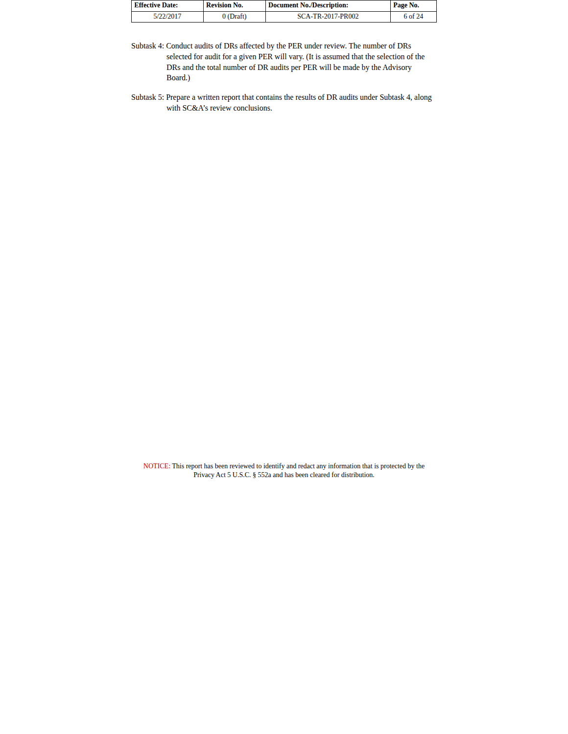| Effective Date: | Revision No. | Document No./Description: | Page No. |
| --- | --- | --- | --- |
| 5/22/2017 | 0 (Draft) | SCA-TR-2017-PR002 | 6 of 24 |
Subtask 4: Conduct audits of DRs affected by the PER under review. The number of DRs selected for audit for a given PER will vary. (It is assumed that the selection of the DRs and the total number of DR audits per PER will be made by the Advisory Board.)
Subtask 5: Prepare a written report that contains the results of DR audits under Subtask 4, along with SC&A’s review conclusions.
NOTICE: This report has been reviewed to identify and redact any information that is protected by the
Privacy Act 5 U.S.C. § 552a and has been cleared for distribution.